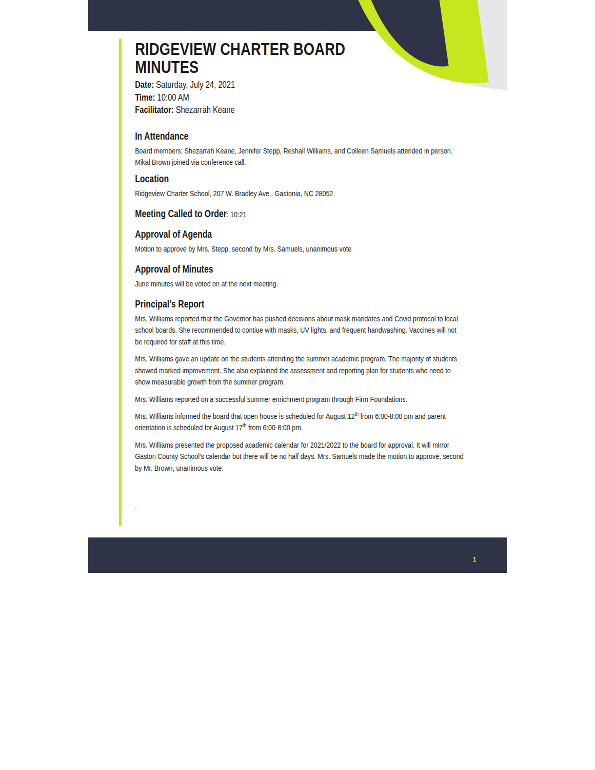RIDGEVIEW CHARTER BOARD
MINUTES
Date: Saturday, July 24, 2021
Time: 10:00 AM
Facilitator: Shezarrah Keane
In Attendance
Board members: Shezarrah Keane, Jennifer Stepp, Reshall Williams, and Colleen Samuels attended in person. Mikal Brown joined via conference call.
Location
Ridgeview Charter School, 207 W. Bradley Ave., Gastonia, NC 28052
Meeting Called to Order: 10:21
Approval of Agenda
Motion to approve by Mrs. Stepp, second by Mrs. Samuels, unanimous vote
Approval of Minutes
June minutes will be voted on at the next meeting.
Principal’s Report
Mrs. Williams reported that the Governor has pushed decisions about mask mandates and Covid protocol to local school boards. She recommended to contiue with masks, UV lights, and frequent handwashing. Vaccines will not be required for staff at this time.
Mrs. Williams gave an update on the students attending the summer academic program. The majority of students showed marked improvement. She also explained the assessment and reporting plan for students who need to show measurable growth from the summer program.
Mrs. Williams reported on a successful summer enrichment program through Firm Foundations.
Mrs. Williams informed the board that open house is scheduled for August 12th from 6:00-8:00 pm and parent orientation is scheduled for August 17th from 6:00-8:00 pm.
Mrs. Williams presented the proposed academic calendar for 2021/2022 to the board for approval. It will mirror Gaston County School’s calendar but there will be no half days. Mrs. Samuels made the motion to approve, second by Mr. Brown, unanimous vote.
.
1